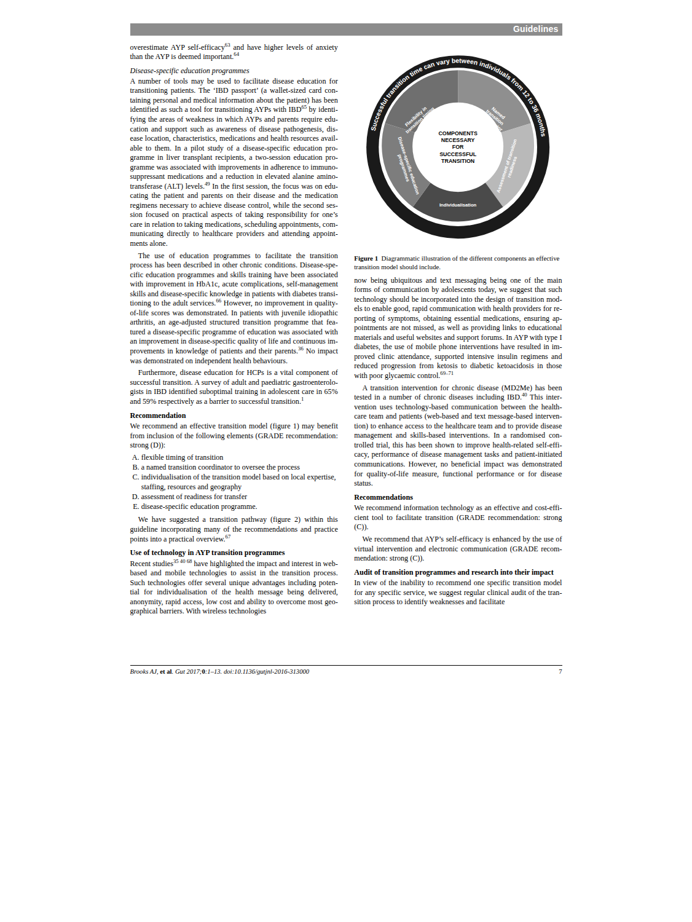Guidelines
overestimate AYP self-efficacy63 and have higher levels of anxiety than the AYP is deemed important.64
Disease-specific education programmes
A number of tools may be used to facilitate disease education for transitioning patients. The ‘IBD passport’ (a wallet-sized card containing personal and medical information about the patient) has been identified as such a tool for transitioning AYPs with IBD65 by identifying the areas of weakness in which AYPs and parents require education and support such as awareness of disease pathogenesis, disease location, characteristics, medications and health resources available to them. In a pilot study of a disease-specific education programme in liver transplant recipients, a two-session education programme was associated with improvements in adherence to immunosuppressant medications and a reduction in elevated alanine aminotransferase (ALT) levels.49 In the first session, the focus was on educating the patient and parents on their disease and the medication regimens necessary to achieve disease control, while the second session focused on practical aspects of taking responsibility for one’s care in relation to taking medications, scheduling appointments, communicating directly to healthcare providers and attending appointments alone.
The use of education programmes to facilitate the transition process has been described in other chronic conditions. Disease-specific education programmes and skills training have been associated with improvement in HbA1c, acute complications, self-management skills and disease-specific knowledge in patients with diabetes transitioning to the adult services.66 However, no improvement in quality-of-life scores was demonstrated. In patients with juvenile idiopathic arthritis, an age-adjusted structured transition programme that featured a disease-specific programme of education was associated with an improvement in disease-specific quality of life and continuous improvements in knowledge of patients and their parents.36 No impact was demonstrated on independent health behaviours.
Furthermore, disease education for HCPs is a vital component of successful transition. A survey of adult and paediatric gastroenterologists in IBD identified suboptimal training in adolescent care in 65% and 59% respectively as a barrier to successful transition.1
Recommendation
We recommend an effective transition model (figure 1) may benefit from inclusion of the following elements (GRADE recommendation: strong (D)):
flexible timing of transition
a named transition coordinator to oversee the process
individualisation of the transition model based on local expertise, staffing, resources and geography
assessment of readiness for transfer
disease-specific education programme.
We have suggested a transition pathway (figure 2) within this guideline incorporating many of the recommendations and practice points into a practical overview.67
Use of technology in AYP transition programmes
Recent studies35 40 68 have highlighted the impact and interest in web-based and mobile technologies to assist in the transition process. Such technologies offer several unique advantages including potential for individualisation of the health message being delivered, anonymity, rapid access, low cost and ability to overcome most geographical barriers. With wireless technologies
Successful transition time can vary between individuals from 12 to 36 months Flexibility in transition timing Named transition coordinator Assessment of transition readiness Individualisation Disease-specific education programmes COMPONENTS NECESSARY FOR SUCCESSFUL TRANSITION
Figure 1 Diagrammatic illustration of the different components an effective transition model should include.
now being ubiquitous and text messaging being one of the main forms of communication by adolescents today, we suggest that such technology should be incorporated into the design of transition models to enable good, rapid communication with health providers for reporting of symptoms, obtaining essential medications, ensuring appointments are not missed, as well as providing links to educational materials and useful websites and support forums. In AYP with type I diabetes, the use of mobile phone interventions have resulted in improved clinic attendance, supported intensive insulin regimens and reduced progression from ketosis to diabetic ketoacidosis in those with poor glycaemic control.69–71
A transition intervention for chronic disease (MD2Me) has been tested in a number of chronic diseases including IBD.40 This intervention uses technology-based communication between the healthcare team and patients (web-based and text message-based intervention) to enhance access to the healthcare team and to provide disease management and skills-based interventions. In a randomised controlled trial, this has been shown to improve health-related self-efficacy, performance of disease management tasks and patient-initiated communications. However, no beneficial impact was demonstrated for quality-of-life measure, functional performance or for disease status.
Recommendations
We recommend information technology as an effective and cost-efficient tool to facilitate transition (GRADE recommendation: strong (C)).
We recommend that AYP’s self-efficacy is enhanced by the use of virtual intervention and electronic communication (GRADE recommendation: strong (C)).
Audit of transition programmes and research into their impact
In view of the inability to recommend one specific transition model for any specific service, we suggest regular clinical audit of the transition process to identify weaknesses and facilitate
Brooks AJ, et al. Gut 2017;0:1–13. doi:10.1136/gutjnl-2016-313000
7